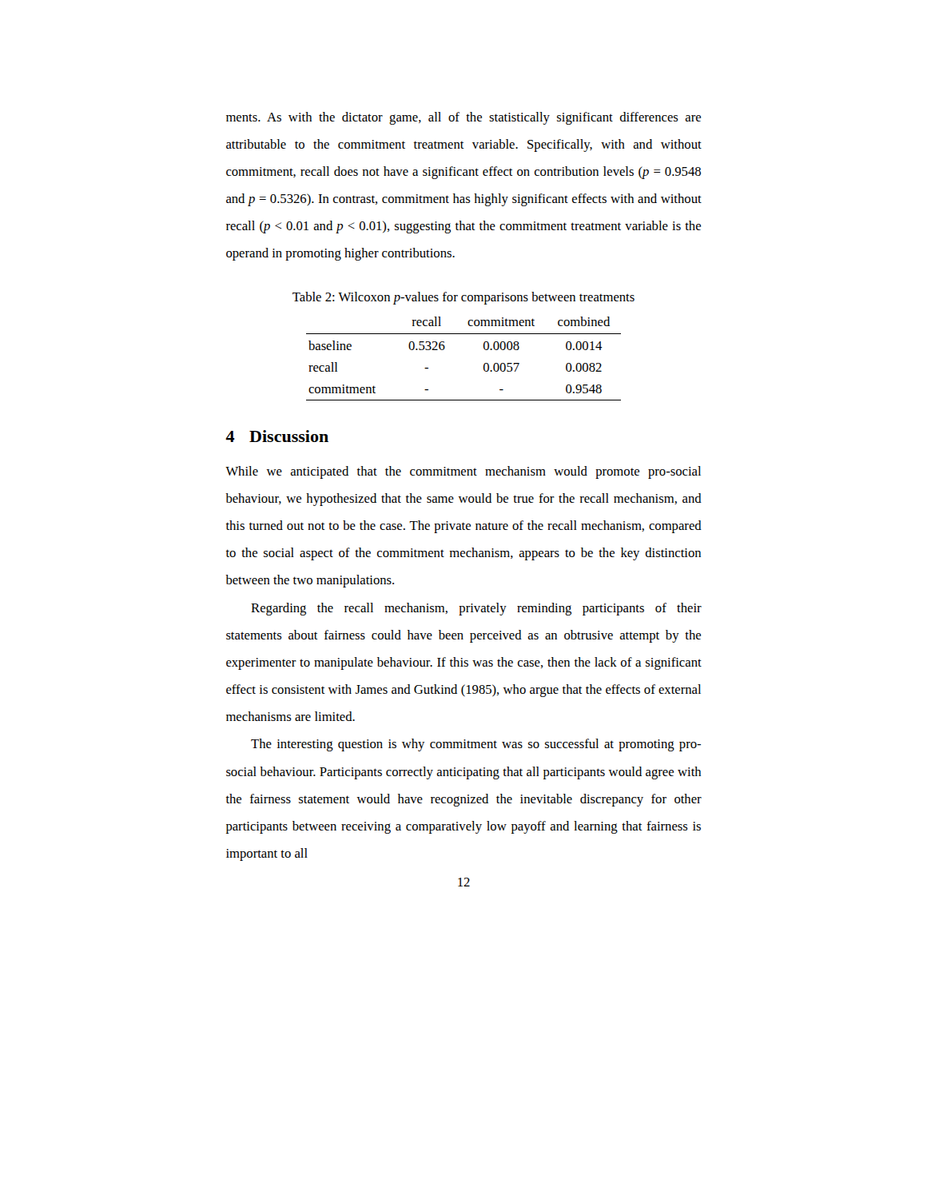ments. As with the dictator game, all of the statistically significant differences are attributable to the commitment treatment variable. Specifically, with and without commitment, recall does not have a significant effect on contribution levels (p = 0.9548 and p = 0.5326). In contrast, commitment has highly significant effects with and without recall (p < 0.01 and p < 0.01), suggesting that the commitment treatment variable is the operand in promoting higher contributions.
Table 2: Wilcoxon p-values for comparisons between treatments
| | recall | commitment | combined |
| --- | --- | --- | --- |
| baseline | 0.5326 | 0.0008 | 0.0014 |
| recall | - | 0.0057 | 0.0082 |
| commitment | - | - | 0.9548 |
4 Discussion
While we anticipated that the commitment mechanism would promote pro-social behaviour, we hypothesized that the same would be true for the recall mechanism, and this turned out not to be the case. The private nature of the recall mechanism, compared to the social aspect of the commitment mechanism, appears to be the key distinction between the two manipulations.
Regarding the recall mechanism, privately reminding participants of their statements about fairness could have been perceived as an obtrusive attempt by the experimenter to manipulate behaviour. If this was the case, then the lack of a significant effect is consistent with James and Gutkind (1985), who argue that the effects of external mechanisms are limited.
The interesting question is why commitment was so successful at promoting pro-social behaviour. Participants correctly anticipating that all participants would agree with the fairness statement would have recognized the inevitable discrepancy for other participants between receiving a comparatively low payoff and learning that fairness is important to all
12